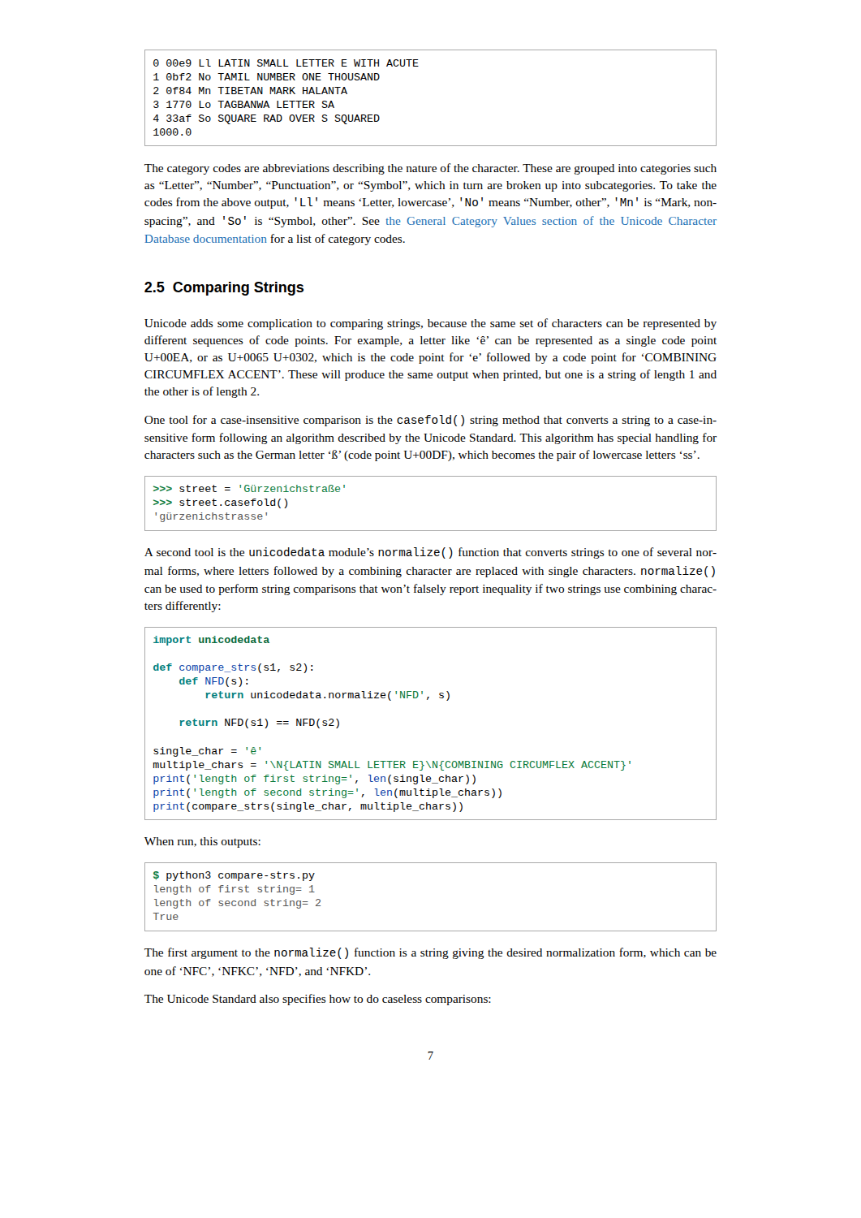0 00e9 Ll LATIN SMALL LETTER E WITH ACUTE
1 0bf2 No TAMIL NUMBER ONE THOUSAND
2 0f84 Mn TIBETAN MARK HALANTA
3 1770 Lo TAGBANWA LETTER SA
4 33af So SQUARE RAD OVER S SQUARED
1000.0
The category codes are abbreviations describing the nature of the character. These are grouped into categories such as “Letter”, “Number”, “Punctuation”, or “Symbol”, which in turn are broken up into subcategories. To take the codes from the above output, 'Ll' means ‘Letter, lowercase’, 'No' means “Number, other”, 'Mn' is “Mark, nonspacing”, and 'So' is “Symbol, other”. See the General Category Values section of the Unicode Character Database documentation for a list of category codes.
2.5 Comparing Strings
Unicode adds some complication to comparing strings, because the same set of characters can be represented by different sequences of code points. For example, a letter like ‘ê’ can be represented as a single code point U+00EA, or as U+0065 U+0302, which is the code point for ‘e’ followed by a code point for ‘COMBINING CIRCUMFLEX ACCENT’. These will produce the same output when printed, but one is a string of length 1 and the other is of length 2.
One tool for a case-insensitive comparison is the casefold() string method that converts a string to a case-insensitive form following an algorithm described by the Unicode Standard. This algorithm has special handling for characters such as the German letter ‘ß’ (code point U+00DF), which becomes the pair of lowercase letters ‘ss’.
>>> street = 'Gürzenichstraße'
>>> street.casefold()
'gürzenichstrasse'
A second tool is the unicodedata module’s normalize() function that converts strings to one of several normal forms, where letters followed by a combining character are replaced with single characters. normalize() can be used to perform string comparisons that won’t falsely report inequality if two strings use combining characters differently:
import unicodedata

def compare_strs(s1, s2):
    def NFD(s):
        return unicodedata.normalize('NFD', s)

    return NFD(s1) == NFD(s2)

single_char = 'ê'
multiple_chars = '\N{LATIN SMALL LETTER E}\N{COMBINING CIRCUMFLEX ACCENT}'
print('length of first string=', len(single_char))
print('length of second string=', len(multiple_chars))
print(compare_strs(single_char, multiple_chars))
When run, this outputs:
$ python3 compare-strs.py
length of first string= 1
length of second string= 2
True
The first argument to the normalize() function is a string giving the desired normalization form, which can be one of ‘NFC’, ‘NFKC’, ‘NFD’, and ‘NFKD’.
The Unicode Standard also specifies how to do caseless comparisons:
7